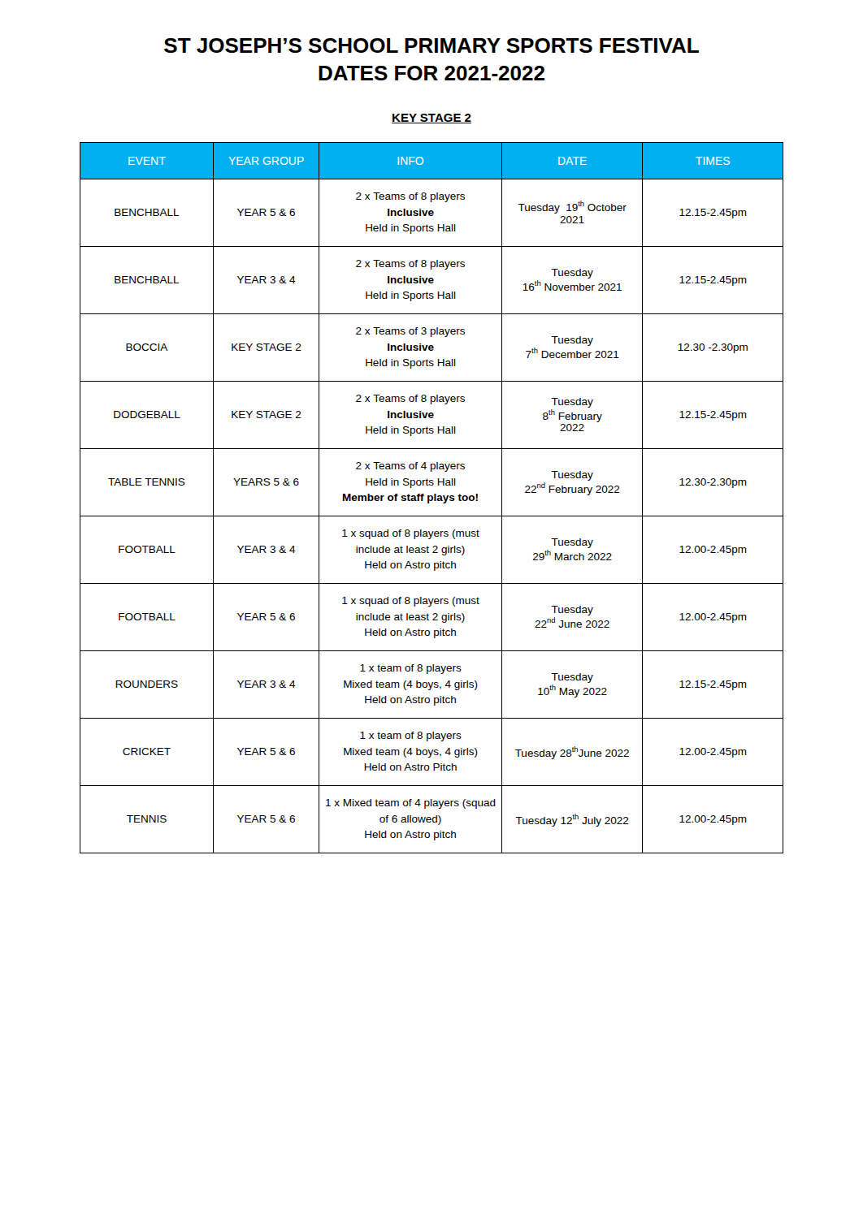ST JOSEPH’S SCHOOL PRIMARY SPORTS FESTIVAL
DATES FOR 2021-2022
KEY STAGE 2
| EVENT | YEAR GROUP | INFO | DATE | TIMES |
| --- | --- | --- | --- | --- |
| BENCHBALL | YEAR 5 & 6 | 2 x Teams of 8 players Inclusive Held in Sports Hall | Tuesday 19 th October 2021 | 12.15-2.45pm |
| BENCHBALL | YEAR 3 & 4 | 2 x Teams of 8 players Inclusive Held in Sports Hall | Tuesday 16 th November 2021 | 12.15-2.45pm |
| BOCCIA | KEY STAGE 2 | 2 x Teams of 3 players Inclusive Held in Sports Hall | Tuesday 7 th December 2021 | 12.30 -2.30pm |
| DODGEBALL | KEY STAGE 2 | 2 x Teams of 8 players Inclusive Held in Sports Hall | Tuesday 8 th February 2022 | 12.15-2.45pm |
| TABLE TENNIS | YEARS 5 & 6 | 2 x Teams of 4 players Held in Sports Hall Member of staff plays too! | Tuesday 22 nd February 2022 | 12.30-2.30pm |
| FOOTBALL | YEAR 3 & 4 | 1 x squad of 8 players (must include at least 2 girls) Held on Astro pitch | Tuesday 29 th March 2022 | 12.00-2.45pm |
| FOOTBALL | YEAR 5 & 6 | 1 x squad of 8 players (must include at least 2 girls) Held on Astro pitch | Tuesday 22 nd June 2022 | 12.00-2.45pm |
| ROUNDERS | YEAR 3 & 4 | 1 x team of 8 players Mixed team (4 boys, 4 girls) Held on Astro pitch | Tuesday 10 th May 2022 | 12.15-2.45pm |
| CRICKET | YEAR 5 & 6 | 1 x team of 8 players Mixed team (4 boys, 4 girls) Held on Astro Pitch | Tuesday 28 th June 2022 | 12.00-2.45pm |
| TENNIS | YEAR 5 & 6 | 1 x Mixed team of 4 players (squad of 6 allowed) Held on Astro pitch | Tuesday 12 th July 2022 | 12.00-2.45pm |